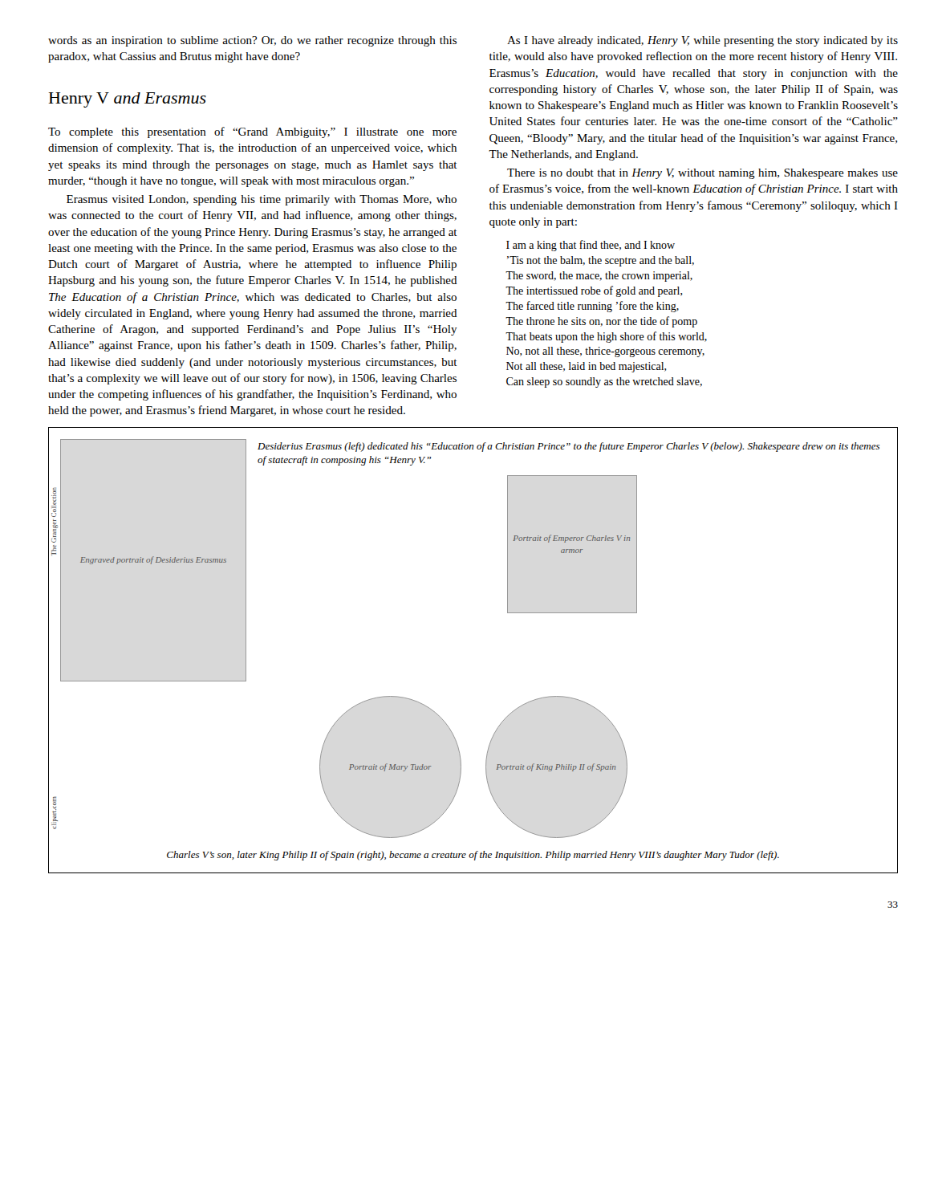words as an inspiration to sublime action? Or, do we rather recognize through this paradox, what Cassius and Brutus might have done?
Henry V and Erasmus
To complete this presentation of “Grand Ambiguity,” I illustrate one more dimension of complexity. That is, the introduction of an unperceived voice, which yet speaks its mind through the personages on stage, much as Hamlet says that murder, “though it have no tongue, will speak with most miraculous organ.”
Erasmus visited London, spending his time primarily with Thomas More, who was connected to the court of Henry VII, and had influence, among other things, over the education of the young Prince Henry. During Erasmus’s stay, he arranged at least one meeting with the Prince. In the same period, Erasmus was also close to the Dutch court of Margaret of Austria, where he attempted to influence Philip Hapsburg and his young son, the future Emperor Charles V. In 1514, he published The Education of a Christian Prince, which was dedicated to Charles, but also widely circulated in England, where young Henry had assumed the throne, married Catherine of Aragon, and supported Ferdinand’s and Pope Julius II’s “Holy Alliance” against France, upon his father’s death in 1509. Charles’s father, Philip, had likewise died suddenly (and under notoriously mysterious circumstances, but that’s a complexity we will leave out of our story for now), in 1506, leaving Charles under the competing influences of his grandfather, the Inquisition’s Ferdinand, who held the power, and Erasmus’s friend Margaret, in whose court he resided.
As I have already indicated, Henry V, while presenting the story indicated by its title, would also have provoked reflection on the more recent history of Henry VIII. Erasmus’s Education, would have recalled that story in conjunction with the corresponding history of Charles V, whose son, the later Philip II of Spain, was known to Shakespeare’s England much as Hitler was known to Franklin Roosevelt’s United States four centuries later. He was the one-time consort of the “Catholic” Queen, “Bloody” Mary, and the titular head of the Inquisition’s war against France, The Netherlands, and England.
There is no doubt that in Henry V, without naming him, Shakespeare makes use of Erasmus’s voice, from the well-known Education of Christian Prince. I start with this undeniable demonstration from Henry’s famous “Ceremony” soliloquy, which I quote only in part:
I am a king that find thee, and I know
’Tis not the balm, the sceptre and the ball,
The sword, the mace, the crown imperial,
The intertissued robe of gold and pearl,
The farced title running ’fore the king,
The throne he sits on, nor the tide of pomp
That beats upon the high shore of this world,
No, not all these, thrice-gorgeous ceremony,
Not all these, laid in bed majestical,
Can sleep so soundly as the wretched slave,
The Granger Collection clipart.com
Engraved portrait of Desiderius Erasmus
Desiderius Erasmus (left) dedicated his “Education of a Christian Prince” to the future Emperor Charles V (below). Shakespeare drew on its themes of statecraft in composing his “Henry V.”
Portrait of Emperor Charles V in armor
Portrait of Mary Tudor
Portrait of King Philip II of Spain
Charles V’s son, later King Philip II of Spain (right), became a creature of the Inquisition. Philip married Henry VIII’s daughter Mary Tudor (left).
33